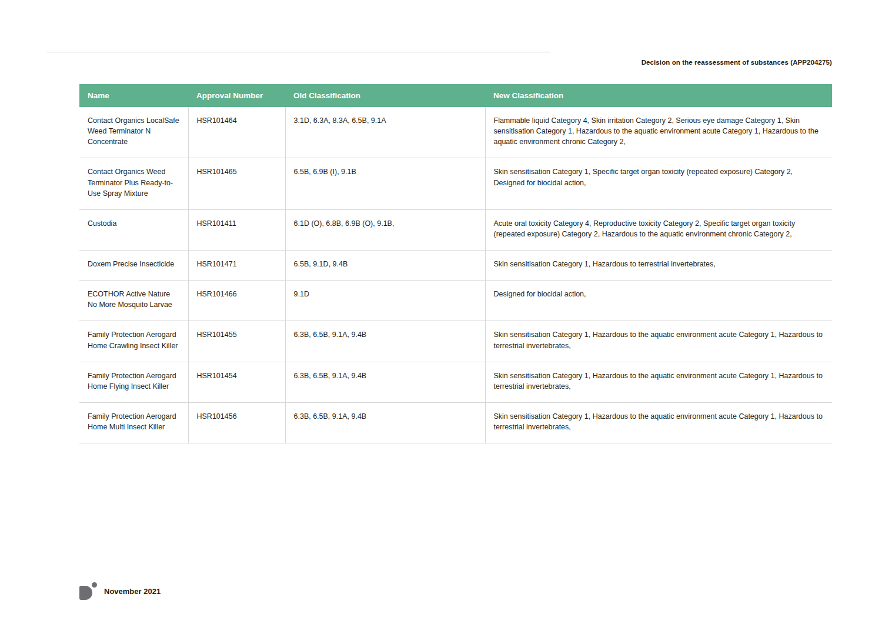Decision on the reassessment of substances (APP204275)
| Name | Approval Number | Old Classification | New Classification |
| --- | --- | --- | --- |
| Contact Organics LocalSafe Weed Terminator N Concentrate | HSR101464 | 3.1D, 6.3A, 8.3A, 6.5B, 9.1A | Flammable liquid Category 4, Skin irritation Category 2, Serious eye damage Category 1, Skin sensitisation Category 1, Hazardous to the aquatic environment acute Category 1, Hazardous to the aquatic environment chronic Category 2, |
| Contact Organics Weed Terminator Plus Ready-to-Use Spray Mixture | HSR101465 | 6.5B, 6.9B (I), 9.1B | Skin sensitisation Category 1, Specific target organ toxicity (repeated exposure) Category 2, Designed for biocidal action, |
| Custodia | HSR101411 | 6.1D (O), 6.8B, 6.9B (O), 9.1B, | Acute oral toxicity Category 4, Reproductive toxicity Category 2, Specific target organ toxicity (repeated exposure) Category 2, Hazardous to the aquatic environment chronic Category 2, |
| Doxem Precise Insecticide | HSR101471 | 6.5B, 9.1D, 9.4B | Skin sensitisation Category 1, Hazardous to terrestrial invertebrates, |
| ECOTHOR Active Nature No More Mosquito Larvae | HSR101466 | 9.1D | Designed for biocidal action, |
| Family Protection Aerogard Home Crawling Insect Killer | HSR101455 | 6.3B, 6.5B, 9.1A, 9.4B | Skin sensitisation Category 1, Hazardous to the aquatic environment acute Category 1, Hazardous to terrestrial invertebrates, |
| Family Protection Aerogard Home Flying Insect Killer | HSR101454 | 6.3B, 6.5B, 9.1A, 9.4B | Skin sensitisation Category 1, Hazardous to the aquatic environment acute Category 1, Hazardous to terrestrial invertebrates, |
| Family Protection Aerogard Home Multi Insect Killer | HSR101456 | 6.3B, 6.5B, 9.1A, 9.4B | Skin sensitisation Category 1, Hazardous to the aquatic environment acute Category 1, Hazardous to terrestrial invertebrates, |
November 2021